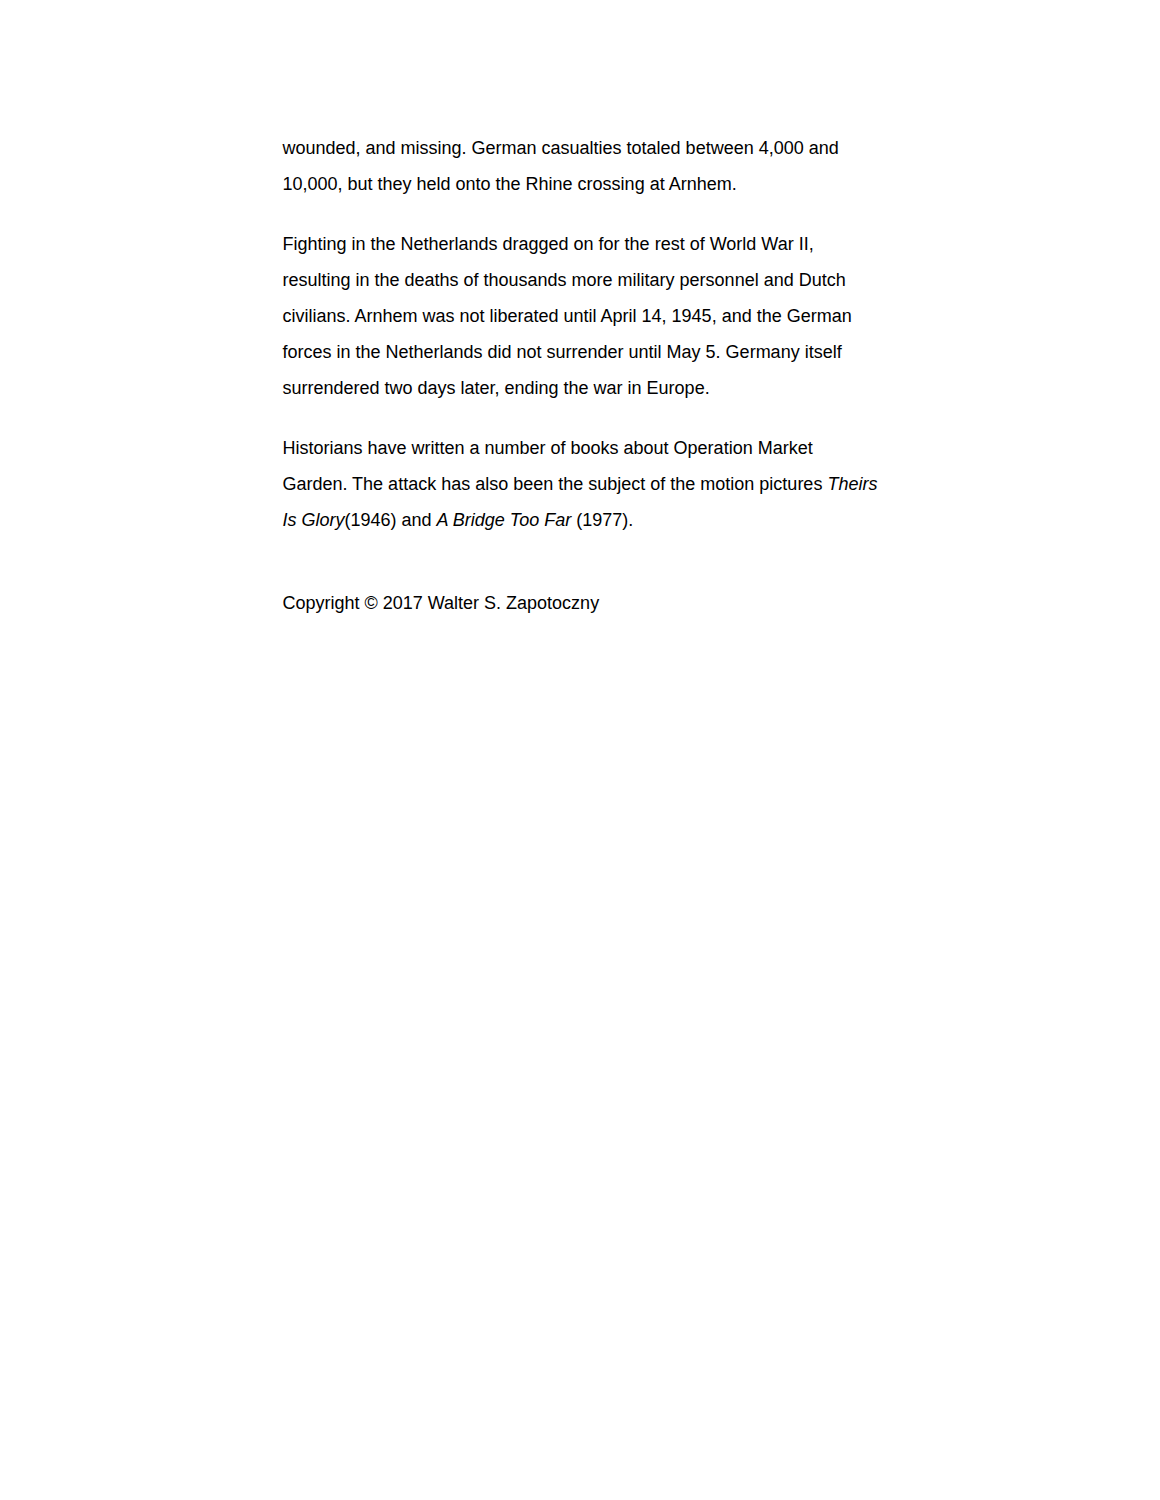wounded, and missing. German casualties totaled between 4,000 and 10,000, but they held onto the Rhine crossing at Arnhem.
Fighting in the Netherlands dragged on for the rest of World War II, resulting in the deaths of thousands more military personnel and Dutch civilians. Arnhem was not liberated until April 14, 1945, and the German forces in the Netherlands did not surrender until May 5. Germany itself surrendered two days later, ending the war in Europe.
Historians have written a number of books about Operation Market Garden. The attack has also been the subject of the motion pictures Theirs Is Glory(1946) and A Bridge Too Far (1977).
Copyright © 2017 Walter S. Zapotoczny